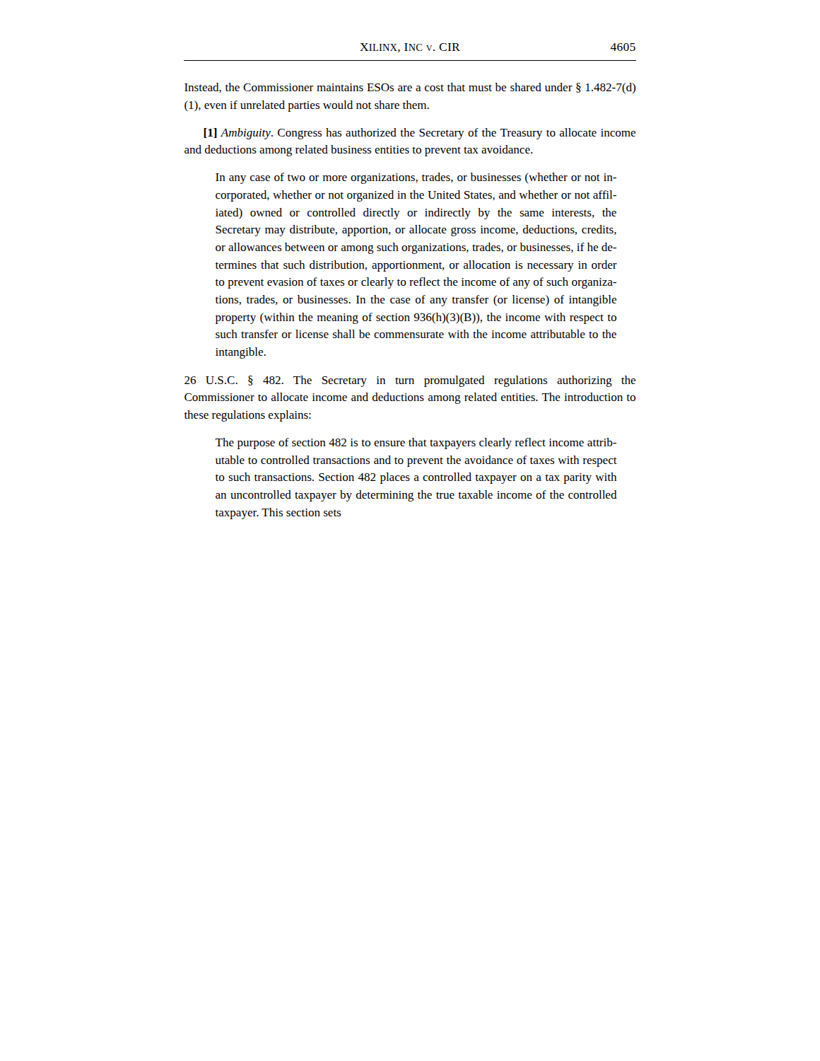XILINX, INC v. CIR 4605
Instead, the Commissioner maintains ESOs are a cost that must be shared under § 1.482-7(d)(1), even if unrelated parties would not share them.
[1] Ambiguity. Congress has authorized the Secretary of the Treasury to allocate income and deductions among related business entities to prevent tax avoidance.
In any case of two or more organizations, trades, or businesses (whether or not incorporated, whether or not organized in the United States, and whether or not affiliated) owned or controlled directly or indirectly by the same interests, the Secretary may distribute, apportion, or allocate gross income, deductions, credits, or allowances between or among such organizations, trades, or businesses, if he determines that such distribution, apportionment, or allocation is necessary in order to prevent evasion of taxes or clearly to reflect the income of any of such organizations, trades, or businesses. In the case of any transfer (or license) of intangible property (within the meaning of section 936(h)(3)(B)), the income with respect to such transfer or license shall be commensurate with the income attributable to the intangible.
26 U.S.C. § 482. The Secretary in turn promulgated regulations authorizing the Commissioner to allocate income and deductions among related entities. The introduction to these regulations explains:
The purpose of section 482 is to ensure that taxpayers clearly reflect income attributable to controlled transactions and to prevent the avoidance of taxes with respect to such transactions. Section 482 places a controlled taxpayer on a tax parity with an uncontrolled taxpayer by determining the true taxable income of the controlled taxpayer. This section sets